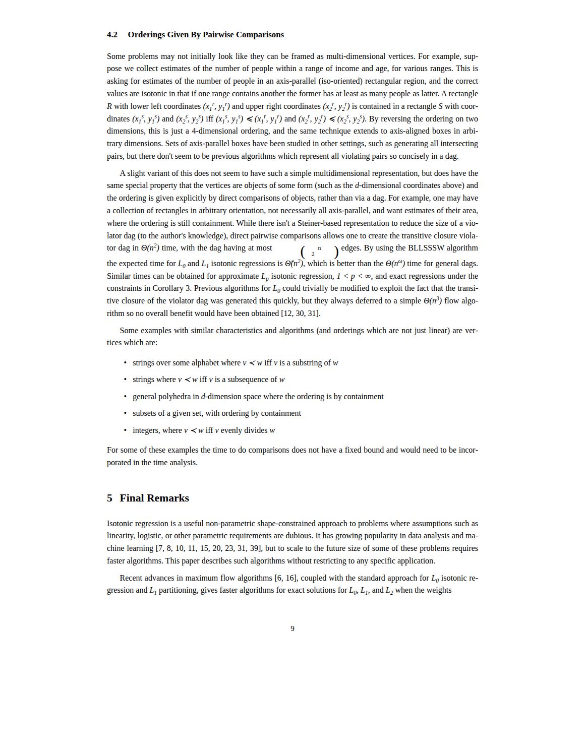4.2 Orderings Given By Pairwise Comparisons
Some problems may not initially look like they can be framed as multi-dimensional vertices. For example, suppose we collect estimates of the number of people within a range of income and age, for various ranges. This is asking for estimates of the number of people in an axis-parallel (iso-oriented) rectangular region, and the correct values are isotonic in that if one range contains another the former has at least as many people as latter. A rectangle R with lower left coordinates (x1r, y1r) and upper right coordinates (x2r, y2r) is contained in a rectangle S with coordinates (x1s, y1s) and (x2s, y2s) iff (x1s, y1s) ≼ (x1r, y1r) and (x2r, y2r) ≼ (x2s, y2s). By reversing the ordering on two dimensions, this is just a 4-dimensional ordering, and the same technique extends to axis-aligned boxes in arbitrary dimensions. Sets of axis-parallel boxes have been studied in other settings, such as generating all intersecting pairs, but there don't seem to be previous algorithms which represent all violating pairs so concisely in a dag.
A slight variant of this does not seem to have such a simple multidimensional representation, but does have the same special property that the vertices are objects of some form (such as the d-dimensional coordinates above) and the ordering is given explicitly by direct comparisons of objects, rather than via a dag. For example, one may have a collection of rectangles in arbitrary orientation, not necessarily all axis-parallel, and want estimates of their area, where the ordering is still containment. While there isn't a Steiner-based representation to reduce the size of a violator dag (to the author's knowledge), direct pairwise comparisons allows one to create the transitive closure violator dag in Θ(n2) time, with the dag having at most (n
2) edges. By using the BLLSSSW algorithm the expected time for L0 and L1 isotonic regressions is Θ̃(n2), which is better than the Θ(nω) time for general dags. Similar times can be obtained for approximate Lp isotonic regression, 1 < p < ∞, and exact regressions under the constraints in Corollary 3. Previous algorithms for L0 could trivially be modified to exploit the fact that the transitive closure of the violator dag was generated this quickly, but they always deferred to a simple Θ(n3) flow algorithm so no overall benefit would have been obtained [12, 30, 31].
Some examples with similar characteristics and algorithms (and orderings which are not just linear) are vertices which are:
strings over some alphabet where v ≺ w iff v is a substring of w
strings where v ≺ w iff v is a subsequence of w
general polyhedra in d-dimension space where the ordering is by containment
subsets of a given set, with ordering by containment
integers, where v ≺ w iff v evenly divides w
For some of these examples the time to do comparisons does not have a fixed bound and would need to be incorporated in the time analysis.
5 Final Remarks
Isotonic regression is a useful non-parametric shape-constrained approach to problems where assumptions such as linearity, logistic, or other parametric requirements are dubious. It has growing popularity in data analysis and machine learning [7, 8, 10, 11, 15, 20, 23, 31, 39], but to scale to the future size of some of these problems requires faster algorithms. This paper describes such algorithms without restricting to any specific application.
Recent advances in maximum flow algorithms [6, 16], coupled with the standard approach for L0 isotonic regression and L1 partitioning, gives faster algorithms for exact solutions for L0, L1, and L2 when the weights
9